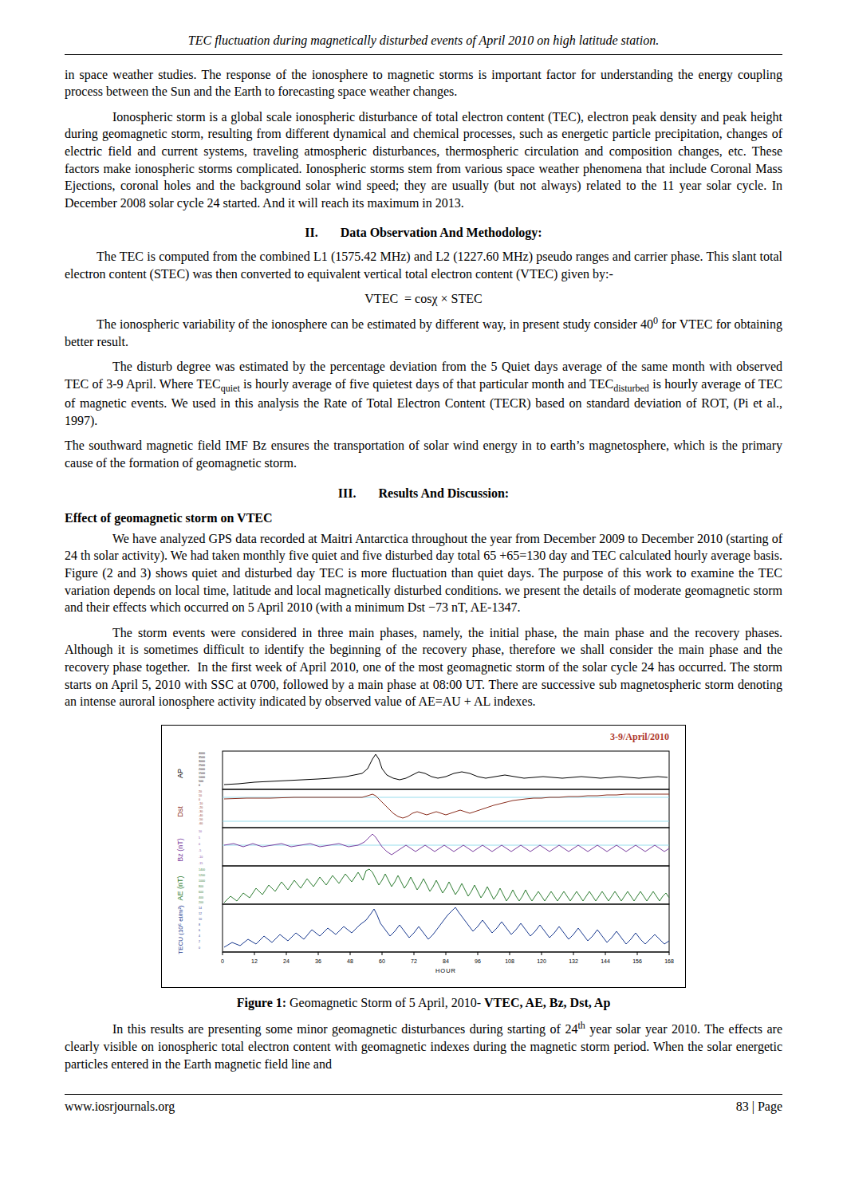TEC fluctuation during magnetically disturbed events of April 2010 on high latitude station.
in space weather studies. The response of the ionosphere to magnetic storms is important factor for understanding the energy coupling process between the Sun and the Earth to forecasting space weather changes.
Ionospheric storm is a global scale ionospheric disturbance of total electron content (TEC), electron peak density and peak height during geomagnetic storm, resulting from different dynamical and chemical processes, such as energetic particle precipitation, changes of electric field and current systems, traveling atmospheric disturbances, thermospheric circulation and composition changes, etc. These factors make ionospheric storms complicated. Ionospheric storms stem from various space weather phenomena that include Coronal Mass Ejections, coronal holes and the background solar wind speed; they are usually (but not always) related to the 11 year solar cycle. In December 2008 solar cycle 24 started. And it will reach its maximum in 2013.
II. Data Observation And Methodology:
The TEC is computed from the combined L1 (1575.42 MHz) and L2 (1227.60 MHz) pseudo ranges and carrier phase. This slant total electron content (STEC) was then converted to equivalent vertical total electron content (VTEC) given by:-
VTEC = cosχ × STEC
The ionospheric variability of the ionosphere can be estimated by different way, in present study consider 400 for VTEC for obtaining better result.
The disturb degree was estimated by the percentage deviation from the 5 Quiet days average of the same month with observed TEC of 3-9 April. Where TECquiet is hourly average of five quietest days of that particular month and TECdisturbed is hourly average of TEC of magnetic events. We used in this analysis the Rate of Total Electron Content (TECR) based on standard deviation of ROT, (Pi et al., 1997).
The southward magnetic field IMF Bz ensures the transportation of solar wind energy in to earth’s magnetosphere, which is the primary cause of the formation of geomagnetic storm.
III. Results And Discussion:
Effect of geomagnetic storm on VTEC
We have analyzed GPS data recorded at Maitri Antarctica throughout the year from December 2009 to December 2010 (starting of 24 th solar activity). We had taken monthly five quiet and five disturbed day total 65 +65=130 day and TEC calculated hourly average basis. Figure (2 and 3) shows quiet and disturbed day TEC is more fluctuation than quiet days. The purpose of this work to examine the TEC variation depends on local time, latitude and local magnetically disturbed conditions. we present the details of moderate geomagnetic storm and their effects which occurred on 5 April 2010 (with a minimum Dst −73 nT, AE-1347.
The storm events were considered in three main phases, namely, the initial phase, the main phase and the recovery phases. Although it is sometimes difficult to identify the beginning of the recovery phase, therefore we shall consider the main phase and the recovery phase together. In the first week of April 2010, one of the most geomagnetic storm of the solar cycle 24 has occurred. The storm starts on April 5, 2010 with SSC at 0700, followed by a main phase at 08:00 UT. There are successive sub magnetospheric storm denoting an intense auroral ionosphere activity indicated by observed value of AE=AU + AL indexes.
3-9/April/2010
AP Dst Bz (nT) AE (nT) TECU (10⁶ el/m²) 4000350030002500 2000150010005000 20100-10 -20-30-40-50-60 1050-5-10-15 140012001000800 600400200 1412108 6420 0 12 24 36 48 60 72 84 96 108 120 132 144 156 168 HOUR
Figure 1: Geomagnetic Storm of 5 April, 2010- VTEC, AE, Bz, Dst, Ap
In this results are presenting some minor geomagnetic disturbances during starting of 24th year solar year 2010. The effects are clearly visible on ionospheric total electron content with geomagnetic indexes during the magnetic storm period. When the solar energetic particles entered in the Earth magnetic field line and
www.iosrjournals.org 83 | Page